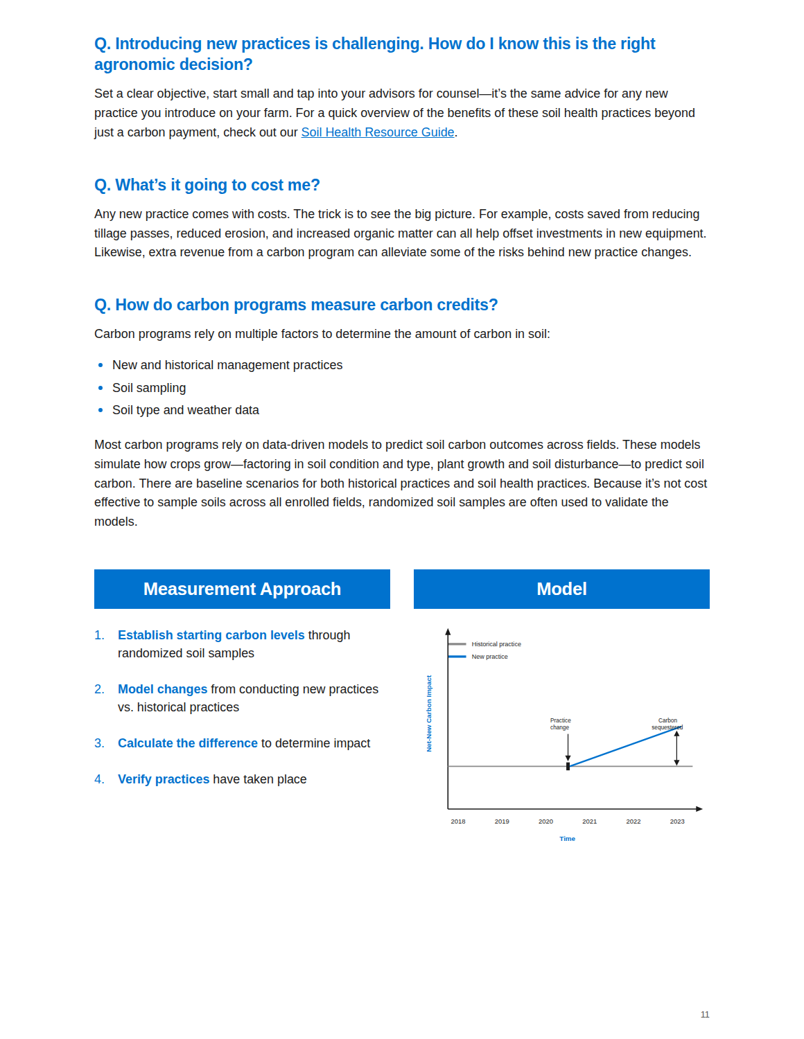Q. Introducing new practices is challenging. How do I know this is the right agronomic decision?
Set a clear objective, start small and tap into your advisors for counsel—it’s the same advice for any new practice you introduce on your farm. For a quick overview of the benefits of these soil health practices beyond just a carbon payment, check out our Soil Health Resource Guide.
Q. What’s it going to cost me?
Any new practice comes with costs. The trick is to see the big picture. For example, costs saved from reducing tillage passes, reduced erosion, and increased organic matter can all help offset investments in new equipment. Likewise, extra revenue from a carbon program can alleviate some of the risks behind new practice changes.
Q. How do carbon programs measure carbon credits?
Carbon programs rely on multiple factors to determine the amount of carbon in soil:
New and historical management practices
Soil sampling
Soil type and weather data
Most carbon programs rely on data-driven models to predict soil carbon outcomes across fields. These models simulate how crops grow—factoring in soil condition and type, plant growth and soil disturbance—to predict soil carbon. There are baseline scenarios for both historical practices and soil health practices. Because it’s not cost effective to sample soils across all enrolled fields, randomized soil samples are often used to validate the models.
Measurement Approach
Establish starting carbon levels through randomized soil samples
Model changes from conducting new practices vs. historical practices
Calculate the difference to determine impact
Verify practices have taken place
Model
Historical practice New practice Net-New Carbon Impact Practice change Carbon sequestered 2018 2019 2020 2021 2022 2023 Time
11